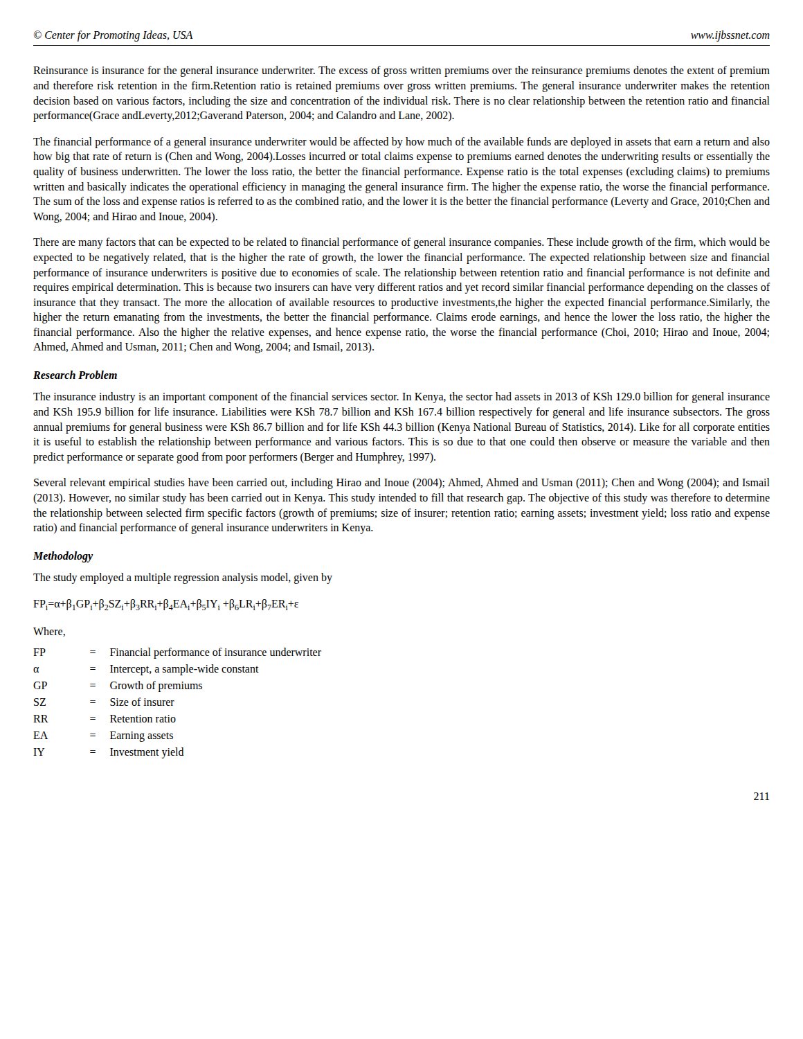© Center for Promoting Ideas, USA www.ijbssnet.com
Reinsurance is insurance for the general insurance underwriter. The excess of gross written premiums over the reinsurance premiums denotes the extent of premium and therefore risk retention in the firm.Retention ratio is retained premiums over gross written premiums. The general insurance underwriter makes the retention decision based on various factors, including the size and concentration of the individual risk. There is no clear relationship between the retention ratio and financial performance(Grace andLeverty,2012;Gaverand Paterson, 2004; and Calandro and Lane, 2002).
The financial performance of a general insurance underwriter would be affected by how much of the available funds are deployed in assets that earn a return and also how big that rate of return is (Chen and Wong, 2004).Losses incurred or total claims expense to premiums earned denotes the underwriting results or essentially the quality of business underwritten. The lower the loss ratio, the better the financial performance. Expense ratio is the total expenses (excluding claims) to premiums written and basically indicates the operational efficiency in managing the general insurance firm. The higher the expense ratio, the worse the financial performance. The sum of the loss and expense ratios is referred to as the combined ratio, and the lower it is the better the financial performance (Leverty and Grace, 2010;Chen and Wong, 2004; and Hirao and Inoue, 2004).
There are many factors that can be expected to be related to financial performance of general insurance companies. These include growth of the firm, which would be expected to be negatively related, that is the higher the rate of growth, the lower the financial performance. The expected relationship between size and financial performance of insurance underwriters is positive due to economies of scale. The relationship between retention ratio and financial performance is not definite and requires empirical determination. This is because two insurers can have very different ratios and yet record similar financial performance depending on the classes of insurance that they transact. The more the allocation of available resources to productive investments,the higher the expected financial performance.Similarly, the higher the return emanating from the investments, the better the financial performance. Claims erode earnings, and hence the lower the loss ratio, the higher the financial performance. Also the higher the relative expenses, and hence expense ratio, the worse the financial performance (Choi, 2010; Hirao and Inoue, 2004; Ahmed, Ahmed and Usman, 2011; Chen and Wong, 2004; and Ismail, 2013).
Research Problem
The insurance industry is an important component of the financial services sector. In Kenya, the sector had assets in 2013 of KSh 129.0 billion for general insurance and KSh 195.9 billion for life insurance. Liabilities were KSh 78.7 billion and KSh 167.4 billion respectively for general and life insurance subsectors. The gross annual premiums for general business were KSh 86.7 billion and for life KSh 44.3 billion (Kenya National Bureau of Statistics, 2014). Like for all corporate entities it is useful to establish the relationship between performance and various factors. This is so due to that one could then observe or measure the variable and then predict performance or separate good from poor performers (Berger and Humphrey, 1997).
Several relevant empirical studies have been carried out, including Hirao and Inoue (2004); Ahmed, Ahmed and Usman (2011); Chen and Wong (2004); and Ismail (2013). However, no similar study has been carried out in Kenya. This study intended to fill that research gap. The objective of this study was therefore to determine the relationship between selected firm specific factors (growth of premiums; size of insurer; retention ratio; earning assets; investment yield; loss ratio and expense ratio) and financial performance of general insurance underwriters in Kenya.
Methodology
The study employed a multiple regression analysis model, given by
FPi=α+β1GPi+β2SZi+β3RRi+β4EAi+β5IYi +β6LRi+β7ERi+ε
Where,
| FP | = | Financial performance of insurance underwriter |
| α | = | Intercept, a sample-wide constant |
| GP | = | Growth of premiums |
| SZ | = | Size of insurer |
| RR | = | Retention ratio |
| EA | = | Earning assets |
| IY | = | Investment yield |
211